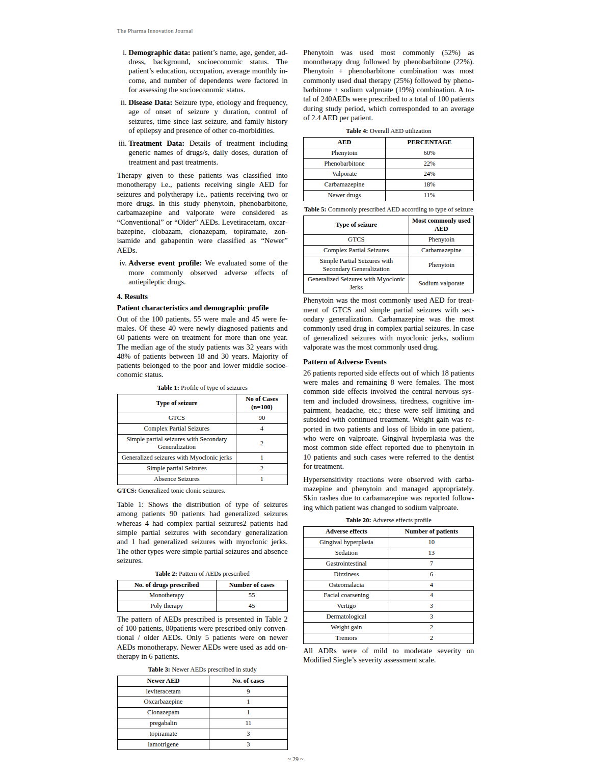The Pharma Innovation Journal
Demographic data: patient’s name, age, gender, address, background, socioeconomic status. The patient’s education, occupation, average monthly income, and number of dependents were factored in for assessing the socioeconomic status.
Disease Data: Seizure type, etiology and frequency, age of onset of seizure y duration, control of seizures, time since last seizure, and family history of epilepsy and presence of other co-morbidities.
Treatment Data: Details of treatment including generic names of drugs/s, daily doses, duration of treatment and past treatments.
Therapy given to these patients was classified into monotherapy i.e., patients receiving single AED for seizures and polytherapy i.e., patients receiving two or more drugs. In this study phenytoin, phenobarbitone, carbamazepine and valporate were considered as “Conventional” or “Older” AEDs. Levetiracetam, oxcarbazepine, clobazam, clonazepam, topiramate, zonisamide and gabapentin were classified as “Newer” AEDs.
Adverse event profile: We evaluated some of the more commonly observed adverse effects of antiepileptic drugs.
4. Results
Patient characteristics and demographic profile
Out of the 100 patients, 55 were male and 45 were females. Of these 40 were newly diagnosed patients and 60 patients were on treatment for more than one year. The median age of the study patients was 32 years with 48% of patients between 18 and 30 years. Majority of patients belonged to the poor and lower middle socioeconomic status.
Table 1: Profile of type of seizures
| Type of seizure | No of Cases (n=100) |
| --- | --- |
| GTCS | 90 |
| Complex Partial Seizures | 4 |
| Simple partial seizures with Secondary Generalization | 2 |
| Generalized seizures with Myoclonic jerks | 1 |
| Simple partial Seizures | 2 |
| Absence Seizures | 1 |
GTCS: Generalized tonic clonic seizures.
Table 1: Shows the distribution of type of seizures among patients 90 patients had generalized seizures whereas 4 had complex partial seizures2 patients had simple partial seizures with secondary generalization and 1 had generalized seizures with myoclonic jerks. The other types were simple partial seizures and absence seizures.
Table 2: Pattern of AEDs prescribed
| No. of drugs prescribed | Number of cases |
| --- | --- |
| Monotherapy | 55 |
| Poly therapy | 45 |
The pattern of AEDs prescribed is presented in Table 2 of 100 patients, 80patients were prescribed only conventional / older AEDs. Only 5 patients were on newer AEDs monotherapy. Newer AEDs were used as add on-therapy in 6 patients.
Table 3: Newer AEDs prescribed in study
| Newer AED | No. of cases |
| --- | --- |
| leviteracetam | 9 |
| Oxcarbazepine | 1 |
| Clonazepam | 1 |
| pregabalin | 11 |
| topiramate | 3 |
| lamotrigene | 3 |
Phenytoin was used most commonly (52%) as monotherapy drug followed by phenobarbitone (22%). Phenytoin + phenobarbitone combination was most commonly used dual therapy (25%) followed by phenobarbitone + sodium valproate (19%) combination. A total of 240AEDs were prescribed to a total of 100 patients during study period, which corresponded to an average of 2.4 AED per patient.
Table 4: Overall AED utilization
| AED | PERCENTAGE |
| --- | --- |
| Phenytoin | 60% |
| Phenobarbitone | 22% |
| Valporate | 24% |
| Carbamazepine | 18% |
| Newer drugs | 11% |
Table 5: Commonly prescribed AED according to type of seizure
| Type of seizure | Most commonly used AED |
| --- | --- |
| GTCS | Phenytoin |
| Complex Partial Seizures | Carbamazepine |
| Simple Partial Seizures with Secondary Generalization | Phenytoin |
| Generalized Seizures with Myoclonic Jerks | Sodium valporate |
Phenytoin was the most commonly used AED for treatment of GTCS and simple partial seizures with secondary generalization. Carbamazepine was the most commonly used drug in complex partial seizures. In case of generalized seizures with myoclonic jerks, sodium valporate was the most commonly used drug.
Pattern of Adverse Events
26 patients reported side effects out of which 18 patients were males and remaining 8 were females. The most common side effects involved the central nervous system and included drowsiness, tiredness, cognitive impairment, headache, etc.; these were self limiting and subsided with continued treatment. Weight gain was reported in two patients and loss of libido in one patient, who were on valproate. Gingival hyperplasia was the most common side effect reported due to phenytoin in 10 patients and such cases were referred to the dentist for treatment.
Hypersensitivity reactions were observed with carbamazepine and phenytoin and managed appropriately. Skin rashes due to carbamazepine was reported following which patient was changed to sodium valproate.
Table 20: Adverse effects profile
| Adverse effects | Number of patients |
| --- | --- |
| Gingival hyperplasia | 10 |
| Sedation | 13 |
| Gastrointestinal | 7 |
| Dizziness | 6 |
| Osteomalacia | 4 |
| Facial coarsening | 4 |
| Vertigo | 3 |
| Dermatological | 3 |
| Weight gain | 2 |
| Tremors | 2 |
All ADRs were of mild to moderate severity on Modified Siegle’s severity assessment scale.
~ 29 ~